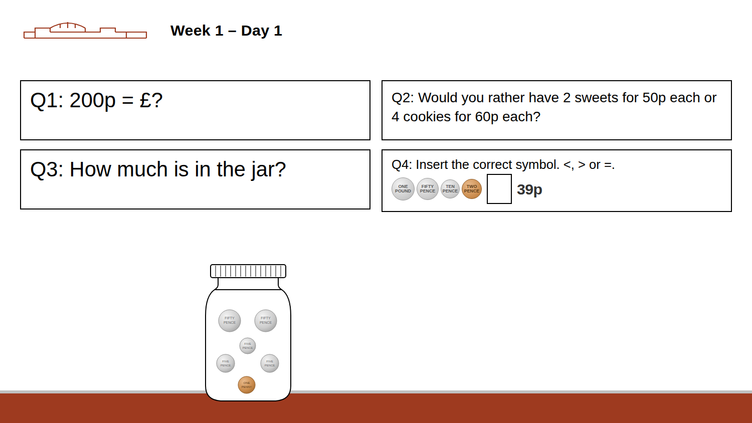Week 1 – Day 1
Q1: 200p = £?
Q2: Would you rather have 2 sweets for 50p each or 4 cookies for 60p each?
Q3: How much is in the jar?
Q4: Insert the correct symbol. <, > or =.
ONE
POUND FIFTY
PENCE TEN
PENCE TWO
PENCE 39p
FIFTY PENCE FIFTY PENCE FIVE PENCE FIVE PENCE FIVE PENCE ONE PENNY